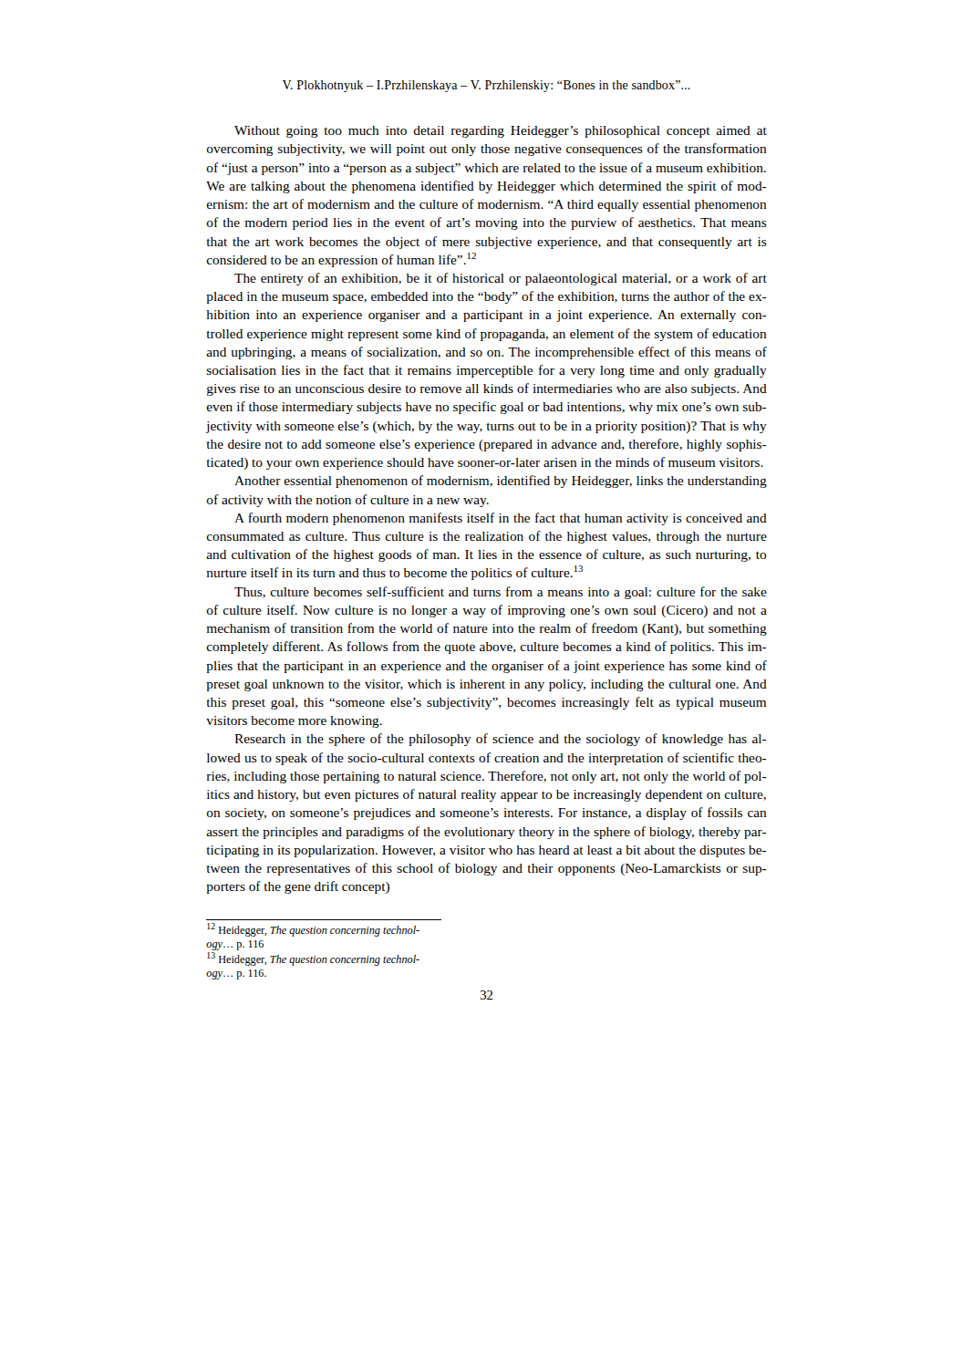V. Plokhotnyuk – I.Przhilenskaya – V. Przhilenskiy: “Bones in the sandbox”...
Without going too much into detail regarding Heidegger’s philosophical concept aimed at overcoming subjectivity, we will point out only those negative consequences of the transformation of “just a person” into a “person as a subject” which are related to the issue of a museum exhibition. We are talking about the phenomena identified by Heidegger which determined the spirit of modernism: the art of modernism and the culture of modernism. “A third equally essential phenomenon of the modern period lies in the event of art’s moving into the purview of aesthetics. That means that the art work becomes the object of mere subjective experience, and that consequently art is considered to be an expression of human life”.12
The entirety of an exhibition, be it of historical or palaeontological material, or a work of art placed in the museum space, embedded into the “body” of the exhibition, turns the author of the exhibition into an experience organiser and a participant in a joint experience. An externally controlled experience might represent some kind of propaganda, an element of the system of education and upbringing, a means of socialization, and so on. The incomprehensible effect of this means of socialisation lies in the fact that it remains imperceptible for a very long time and only gradually gives rise to an unconscious desire to remove all kinds of intermediaries who are also subjects. And even if those intermediary subjects have no specific goal or bad intentions, why mix one’s own subjectivity with someone else’s (which, by the way, turns out to be in a priority position)? That is why the desire not to add someone else’s experience (prepared in advance and, therefore, highly sophisticated) to your own experience should have sooner-or-later arisen in the minds of museum visitors.
Another essential phenomenon of modernism, identified by Heidegger, links the understanding of activity with the notion of culture in a new way.
A fourth modern phenomenon manifests itself in the fact that human activity is conceived and consummated as culture. Thus culture is the realization of the highest values, through the nurture and cultivation of the highest goods of man. It lies in the essence of culture, as such nurturing, to nurture itself in its turn and thus to become the politics of culture.13
Thus, culture becomes self-sufficient and turns from a means into a goal: culture for the sake of culture itself. Now culture is no longer a way of improving one’s own soul (Cicero) and not a mechanism of transition from the world of nature into the realm of freedom (Kant), but something completely different. As follows from the quote above, culture becomes a kind of politics. This implies that the participant in an experience and the organiser of a joint experience has some kind of preset goal unknown to the visitor, which is inherent in any policy, including the cultural one. And this preset goal, this “someone else’s subjectivity”, becomes increasingly felt as typical museum visitors become more knowing.
Research in the sphere of the philosophy of science and the sociology of knowledge has allowed us to speak of the socio-cultural contexts of creation and the interpretation of scientific theories, including those pertaining to natural science. Therefore, not only art, not only the world of politics and history, but even pictures of natural reality appear to be increasingly dependent on culture, on society, on someone’s prejudices and someone’s interests. For instance, a display of fossils can assert the principles and paradigms of the evolutionary theory in the sphere of biology, thereby participating in its popularization. However, a visitor who has heard at least a bit about the disputes between the representatives of this school of biology and their opponents (Neo-Lamarckists or supporters of the gene drift concept)
12 Heidegger, The question concerning technology… p. 116
13 Heidegger, The question concerning technology… p. 116.
32